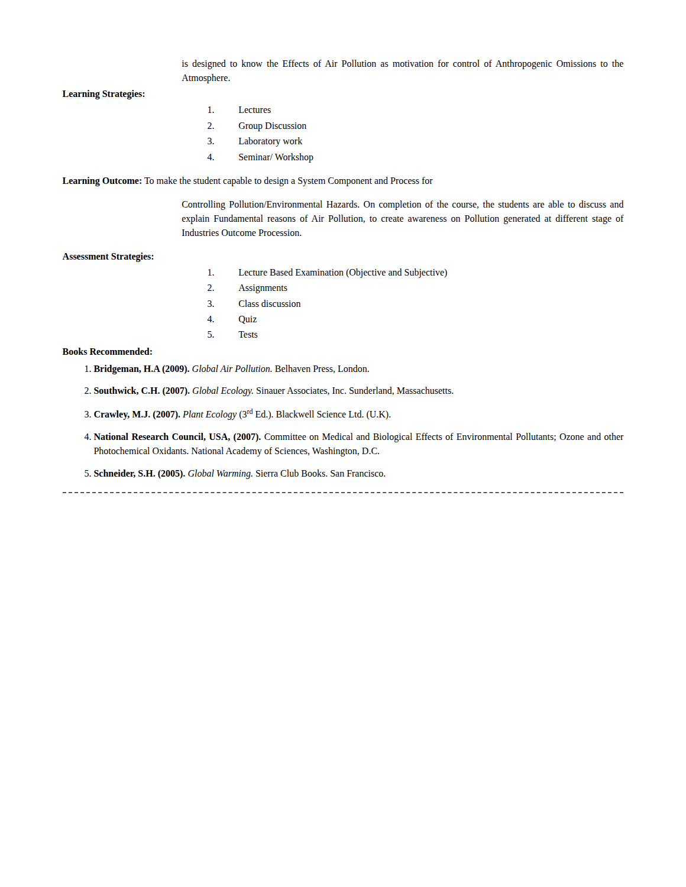is designed to know the Effects of Air Pollution as motivation for control of Anthropogenic Omissions to the Atmosphere.
Learning Strategies:
1. Lectures
2. Group Discussion
3. Laboratory work
4. Seminar/ Workshop
Learning Outcome: To make the student capable to design a System Component and Process for
Controlling Pollution/Environmental Hazards. On completion of the course, the students are able to discuss and explain Fundamental reasons of Air Pollution, to create awareness on Pollution generated at different stage of Industries Outcome Procession.
Assessment Strategies:
1. Lecture Based Examination (Objective and Subjective)
2. Assignments
3. Class discussion
4. Quiz
5. Tests
Books Recommended:
Bridgeman, H.A (2009). Global Air Pollution. Belhaven Press, London.
Southwick, C.H. (2007). Global Ecology. Sinauer Associates, Inc. Sunderland, Massachusetts.
Crawley, M.J. (2007). Plant Ecology (3rd Ed.). Blackwell Science Ltd. (U.K).
National Research Council, USA, (2007). Committee on Medical and Biological Effects of Environmental Pollutants; Ozone and other Photochemical Oxidants. National Academy of Sciences, Washington, D.C.
Schneider, S.H. (2005). Global Warming. Sierra Club Books. San Francisco.